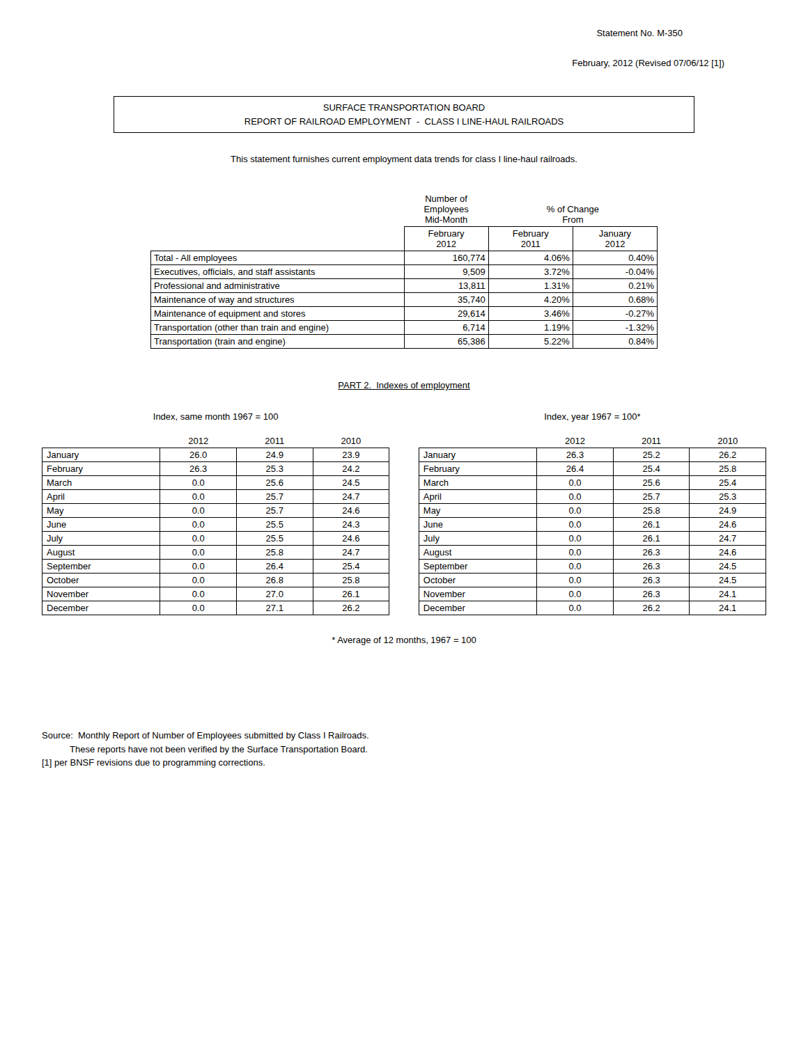Statement No. M-350
February, 2012 (Revised 07/06/12 [1])
SURFACE TRANSPORTATION BOARD
REPORT OF RAILROAD EMPLOYMENT - CLASS I LINE-HAUL RAILROADS
This statement furnishes current employment data trends for class I line-haul railroads.
| | Number of Employees Mid-Month | % of Change From |
| | February 2012 | February 2011 | January 2012 |
| Total - All employees | 160,774 | 4.06% | 0.40% |
| Executives, officials, and staff assistants | 9,509 | 3.72% | -0.04% |
| Professional and administrative | 13,811 | 1.31% | 0.21% |
| Maintenance of way and structures | 35,740 | 4.20% | 0.68% |
| Maintenance of equipment and stores | 29,614 | 3.46% | -0.27% |
| Transportation (other than train and engine) | 6,714 | 1.19% | -1.32% |
| Transportation (train and engine) | 65,386 | 5.22% | 0.84% |
PART 2. Indexes of employment
Index, same month 1967 = 100
| | 2012 | 2011 | 2010 |
| January | 26.0 | 24.9 | 23.9 |
| February | 26.3 | 25.3 | 24.2 |
| March | 0.0 | 25.6 | 24.5 |
| April | 0.0 | 25.7 | 24.7 |
| May | 0.0 | 25.7 | 24.6 |
| June | 0.0 | 25.5 | 24.3 |
| July | 0.0 | 25.5 | 24.6 |
| August | 0.0 | 25.8 | 24.7 |
| September | 0.0 | 26.4 | 25.4 |
| October | 0.0 | 26.8 | 25.8 |
| November | 0.0 | 27.0 | 26.1 |
| December | 0.0 | 27.1 | 26.2 |
Index, year 1967 = 100*
| | 2012 | 2011 | 2010 |
| January | 26.3 | 25.2 | 26.2 |
| February | 26.4 | 25.4 | 25.8 |
| March | 0.0 | 25.6 | 25.4 |
| April | 0.0 | 25.7 | 25.3 |
| May | 0.0 | 25.8 | 24.9 |
| June | 0.0 | 26.1 | 24.6 |
| July | 0.0 | 26.1 | 24.7 |
| August | 0.0 | 26.3 | 24.6 |
| September | 0.0 | 26.3 | 24.5 |
| October | 0.0 | 26.3 | 24.5 |
| November | 0.0 | 26.3 | 24.1 |
| December | 0.0 | 26.2 | 24.1 |
* Average of 12 months, 1967 = 100
Source: Monthly Report of Number of Employees submitted by Class I Railroads.
These reports have not been verified by the Surface Transportation Board.
[1] per BNSF revisions due to programming corrections.